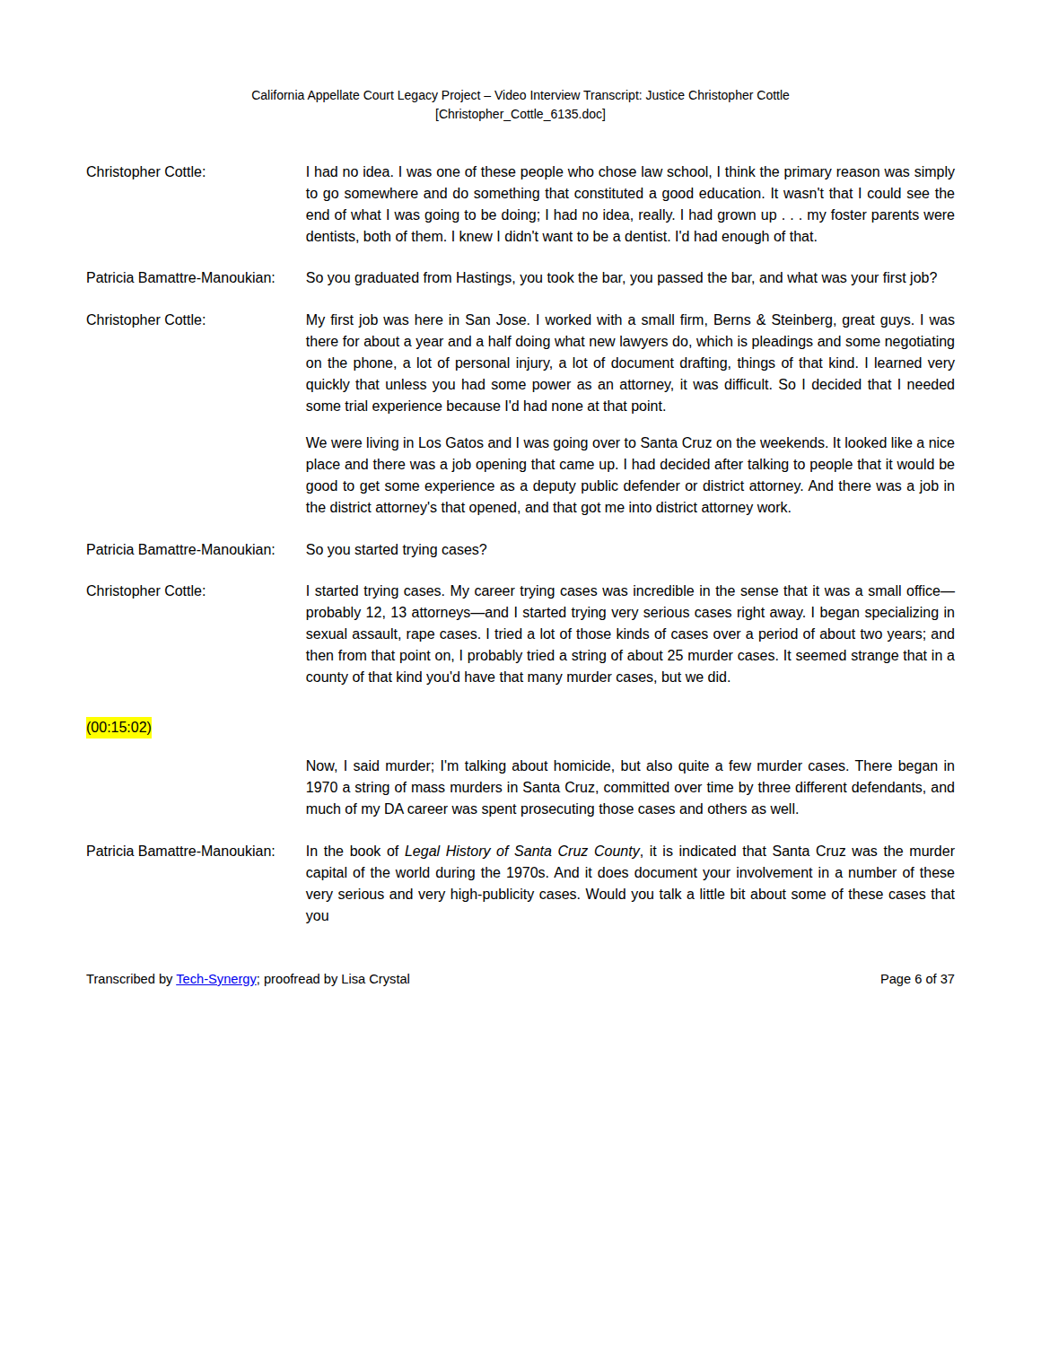California Appellate Court Legacy Project – Video Interview Transcript: Justice Christopher Cottle [Christopher_Cottle_6135.doc]
Christopher Cottle:
I had no idea. I was one of these people who chose law school, I think the primary reason was simply to go somewhere and do something that constituted a good education. It wasn't that I could see the end of what I was going to be doing; I had no idea, really. I had grown up . . . my foster parents were dentists, both of them. I knew I didn't want to be a dentist. I'd had enough of that.
Patricia Bamattre-Manoukian:
So you graduated from Hastings, you took the bar, you passed the bar, and what was your first job?
Christopher Cottle:
My first job was here in San Jose. I worked with a small firm, Berns & Steinberg, great guys. I was there for about a year and a half doing what new lawyers do, which is pleadings and some negotiating on the phone, a lot of personal injury, a lot of document drafting, things of that kind. I learned very quickly that unless you had some power as an attorney, it was difficult. So I decided that I needed some trial experience because I'd had none at that point.
We were living in Los Gatos and I was going over to Santa Cruz on the weekends. It looked like a nice place and there was a job opening that came up. I had decided after talking to people that it would be good to get some experience as a deputy public defender or district attorney. And there was a job in the district attorney's that opened, and that got me into district attorney work.
Patricia Bamattre-Manoukian:
So you started trying cases?
Christopher Cottle:
I started trying cases. My career trying cases was incredible in the sense that it was a small office—probably 12, 13 attorneys—and I started trying very serious cases right away. I began specializing in sexual assault, rape cases. I tried a lot of those kinds of cases over a period of about two years; and then from that point on, I probably tried a string of about 25 murder cases. It seemed strange that in a county of that kind you'd have that many murder cases, but we did.
(00:15:02)
Now, I said murder; I'm talking about homicide, but also quite a few murder cases. There began in 1970 a string of mass murders in Santa Cruz, committed over time by three different defendants, and much of my DA career was spent prosecuting those cases and others as well.
Patricia Bamattre-Manoukian:
In the book of Legal History of Santa Cruz County, it is indicated that Santa Cruz was the murder capital of the world during the 1970s. And it does document your involvement in a number of these very serious and very high-publicity cases. Would you talk a little bit about some of these cases that you
Transcribed by Tech-Synergy; proofread by Lisa Crystal
Page 6 of 37